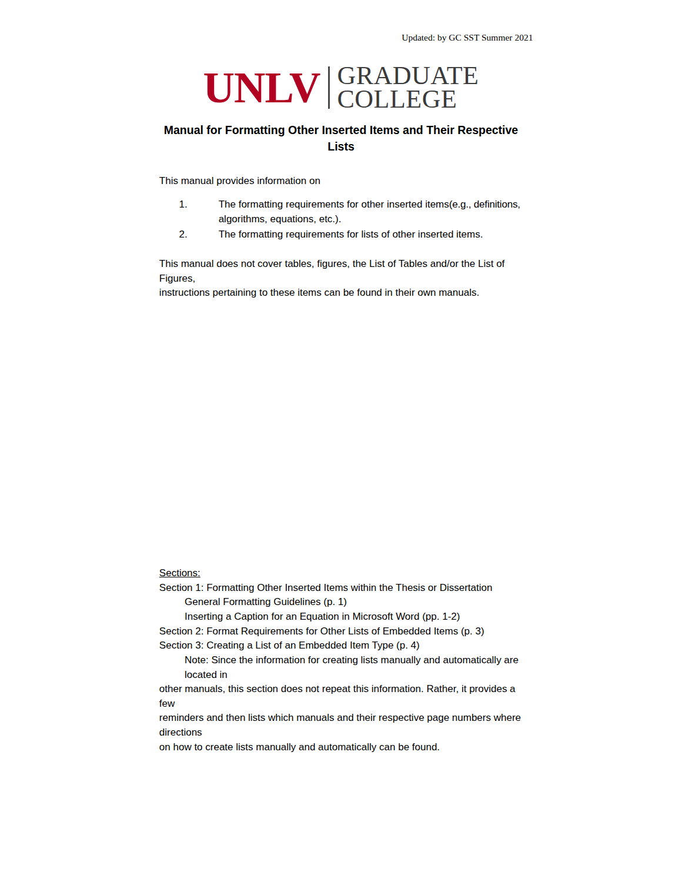Updated: by GC SST Summer 2021
UNLV GRADUATE COLLEGE
Manual for Formatting Other Inserted Items and Their Respective Lists
This manual provides information on
1. The formatting requirements for other inserted items(e.g., definitions,
algorithms, equations, etc.).
2. The formatting requirements for lists of other inserted items.
This manual does not cover tables, figures, the List of Tables and/or the List of Figures,
instructions pertaining to these items can be found in their own manuals.
Sections:
Section 1: Formatting Other Inserted Items within the Thesis or Dissertation
General Formatting Guidelines (p. 1)
Inserting a Caption for an Equation in Microsoft Word (pp. 1-2)
Section 2: Format Requirements for Other Lists of Embedded Items (p. 3)
Section 3: Creating a List of an Embedded Item Type (p. 4)
Note: Since the information for creating lists manually and automatically are located in
other manuals, this section does not repeat this information. Rather, it provides a few
reminders and then lists which manuals and their respective page numbers where directions
on how to create lists manually and automatically can be found.